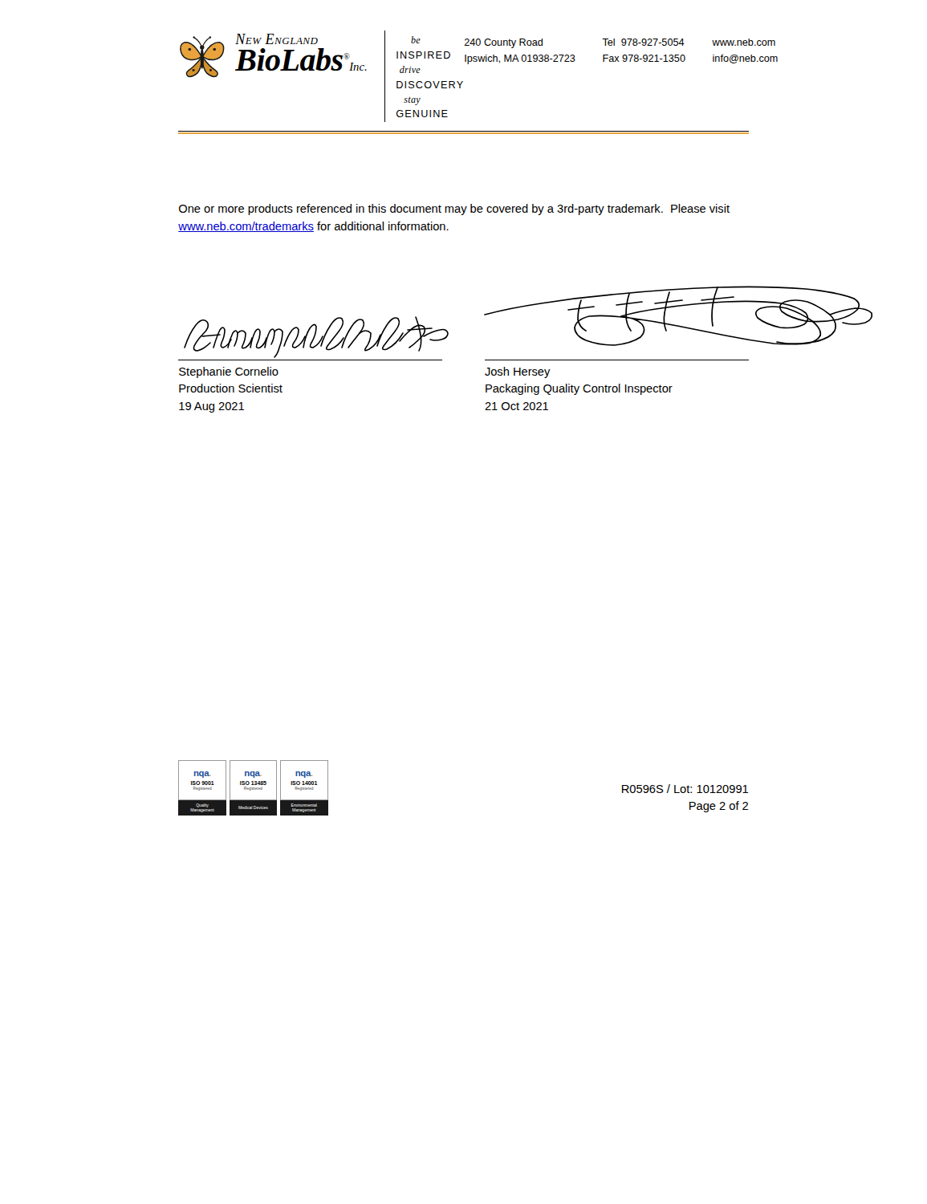New England
BioLabs®Inc.
be INSPIRED
drive DISCOVERY
stay GENUINE
240 County Road
Ipswich, MA 01938-2723
Tel 978-927-5054
Fax 978-921-1350
www.neb.com
info@neb.com
One or more products referenced in this document may be covered by a 3rd-party trademark. Please visit www.neb.com/trademarks for additional information.
Stephanie Cornelio
Production Scientist
19 Aug 2021
Josh Hersey
Packaging Quality Control Inspector
21 Oct 2021
nqa.
ISO 9001
Registered
Quality
Management
nqa.
ISO 13485
Registered
Medical Devices
nqa.
ISO 14001
Registered
Environmental
Management
R0596S / Lot: 10120991
Page 2 of 2